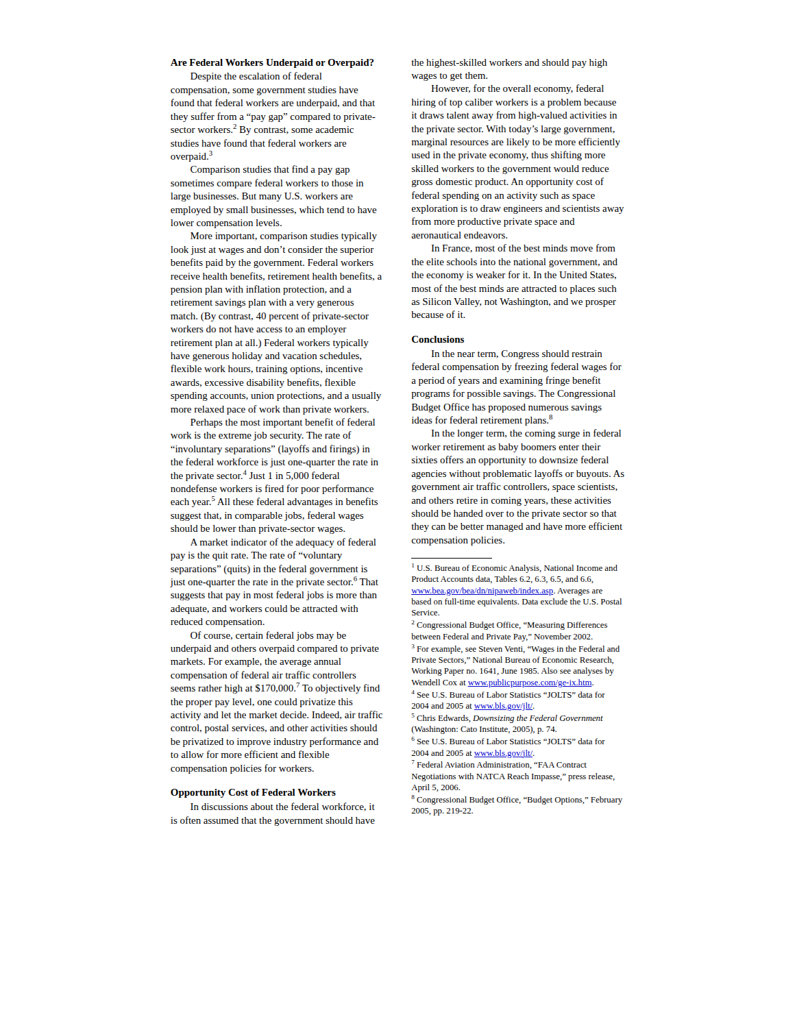Are Federal Workers Underpaid or Overpaid?
Despite the escalation of federal compensation, some government studies have found that federal workers are underpaid, and that they suffer from a “pay gap” compared to private-sector workers.2 By contrast, some academic studies have found that federal workers are overpaid.3
Comparison studies that find a pay gap sometimes compare federal workers to those in large businesses. But many U.S. workers are employed by small businesses, which tend to have lower compensation levels.
More important, comparison studies typically look just at wages and don’t consider the superior benefits paid by the government. Federal workers receive health benefits, retirement health benefits, a pension plan with inflation protection, and a retirement savings plan with a very generous match. (By contrast, 40 percent of private-sector workers do not have access to an employer retirement plan at all.) Federal workers typically have generous holiday and vacation schedules, flexible work hours, training options, incentive awards, excessive disability benefits, flexible spending accounts, union protections, and a usually more relaxed pace of work than private workers.
Perhaps the most important benefit of federal work is the extreme job security. The rate of “involuntary separations” (layoffs and firings) in the federal workforce is just one-quarter the rate in the private sector.4 Just 1 in 5,000 federal nondefense workers is fired for poor performance each year.5 All these federal advantages in benefits suggest that, in comparable jobs, federal wages should be lower than private-sector wages.
A market indicator of the adequacy of federal pay is the quit rate. The rate of “voluntary separations” (quits) in the federal government is just one-quarter the rate in the private sector.6 That suggests that pay in most federal jobs is more than adequate, and workers could be attracted with reduced compensation.
Of course, certain federal jobs may be underpaid and others overpaid compared to private markets. For example, the average annual compensation of federal air traffic controllers seems rather high at $170,000.7 To objectively find the proper pay level, one could privatize this activity and let the market decide. Indeed, air traffic control, postal services, and other activities should be privatized to improve industry performance and to allow for more efficient and flexible compensation policies for workers.
Opportunity Cost of Federal Workers
In discussions about the federal workforce, it is often assumed that the government should have the highest-skilled workers and should pay high wages to get them.
However, for the overall economy, federal hiring of top caliber workers is a problem because it draws talent away from high-valued activities in the private sector. With today’s large government, marginal resources are likely to be more efficiently used in the private economy, thus shifting more skilled workers to the government would reduce gross domestic product. An opportunity cost of federal spending on an activity such as space exploration is to draw engineers and scientists away from more productive private space and aeronautical endeavors.
In France, most of the best minds move from the elite schools into the national government, and the economy is weaker for it. In the United States, most of the best minds are attracted to places such as Silicon Valley, not Washington, and we prosper because of it.
Conclusions
In the near term, Congress should restrain federal compensation by freezing federal wages for a period of years and examining fringe benefit programs for possible savings. The Congressional Budget Office has proposed numerous savings ideas for federal retirement plans.8
In the longer term, the coming surge in federal worker retirement as baby boomers enter their sixties offers an opportunity to downsize federal agencies without problematic layoffs or buyouts. As government air traffic controllers, space scientists, and others retire in coming years, these activities should be handed over to the private sector so that they can be better managed and have more efficient compensation policies.
1 U.S. Bureau of Economic Analysis, National Income and Product Accounts data, Tables 6.2, 6.3, 6.5, and 6.6, www.bea.gov/bea/dn/nipaweb/index.asp. Averages are based on full-time equivalents. Data exclude the U.S. Postal Service.
2 Congressional Budget Office, “Measuring Differences between Federal and Private Pay,” November 2002.
3 For example, see Steven Venti, “Wages in the Federal and Private Sectors,” National Bureau of Economic Research, Working Paper no. 1641, June 1985. Also see analyses by Wendell Cox at www.publicpurpose.com/ge-ix.htm.
4 See U.S. Bureau of Labor Statistics “JOLTS” data for 2004 and 2005 at www.bls.gov/jlt/.
5 Chris Edwards, Downsizing the Federal Government (Washington: Cato Institute, 2005), p. 74.
6 See U.S. Bureau of Labor Statistics “JOLTS” data for 2004 and 2005 at www.bls.gov/jlt/.
7 Federal Aviation Administration, “FAA Contract Negotiations with NATCA Reach Impasse,” press release, April 5, 2006.
8 Congressional Budget Office, “Budget Options,” February 2005, pp. 219-22.